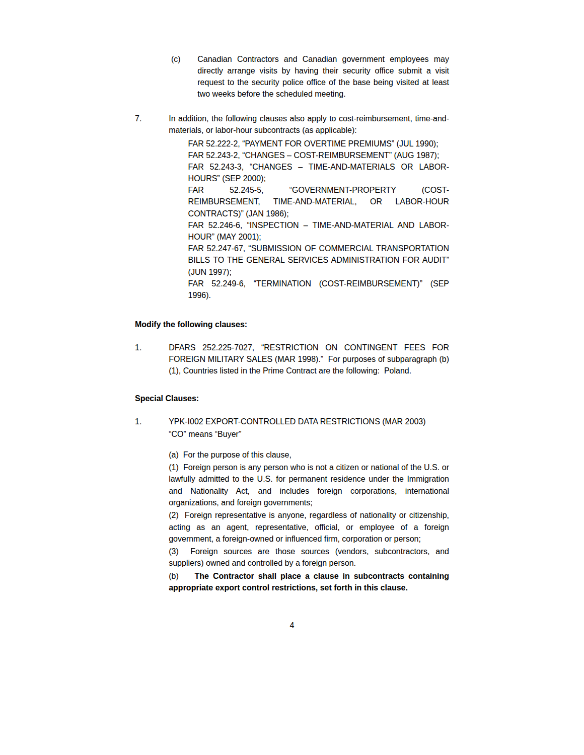(c)
Canadian Contractors and Canadian government employees may directly arrange visits by having their security office submit a visit request to the security police office of the base being visited at least two weeks before the scheduled meeting.
7.
In addition, the following clauses also apply to cost-reimbursement, time-and-materials, or labor-hour subcontracts (as applicable):
FAR 52.222-2, “PAYMENT FOR OVERTIME PREMIUMS” (JUL 1990);
FAR 52.243-2, “CHANGES – COST-REIMBURSEMENT” (AUG 1987);
FAR 52.243-3, “CHANGES – TIME-AND-MATERIALS OR LABOR-HOURS” (SEP 2000);
FAR 52.245-5, “GOVERNMENT-PROPERTY (COST-REIMBURSEMENT, TIME-AND-MATERIAL, OR LABOR-HOUR CONTRACTS)” (JAN 1986);
FAR 52.246-6, “INSPECTION – TIME-AND-MATERIAL AND LABOR-HOUR” (MAY 2001);
FAR 52.247-67, “SUBMISSION OF COMMERCIAL TRANSPORTATION BILLS TO THE GENERAL SERVICES ADMINISTRATION FOR AUDIT” (JUN 1997);
FAR 52.249-6, “TERMINATION (COST-REIMBURSEMENT)” (SEP 1996).
Modify the following clauses:
1.
DFARS 252.225-7027, “RESTRICTION ON CONTINGENT FEES FOR FOREIGN MILITARY SALES (MAR 1998).” For purposes of subparagraph (b)(1), Countries listed in the Prime Contract are the following: Poland.
Special Clauses:
1.
YPK-I002 EXPORT-CONTROLLED DATA RESTRICTIONS (MAR 2003)
“CO” means “Buyer”
(a) For the purpose of this clause,
(1) Foreign person is any person who is not a citizen or national of the U.S. or lawfully admitted to the U.S. for permanent residence under the Immigration and Nationality Act, and includes foreign corporations, international organizations, and foreign governments;
(2) Foreign representative is anyone, regardless of nationality or citizenship, acting as an agent, representative, official, or employee of a foreign government, a foreign-owned or influenced firm, corporation or person;
(3) Foreign sources are those sources (vendors, subcontractors, and suppliers) owned and controlled by a foreign person.
(b) The Contractor shall place a clause in subcontracts containing appropriate export control restrictions, set forth in this clause.
4